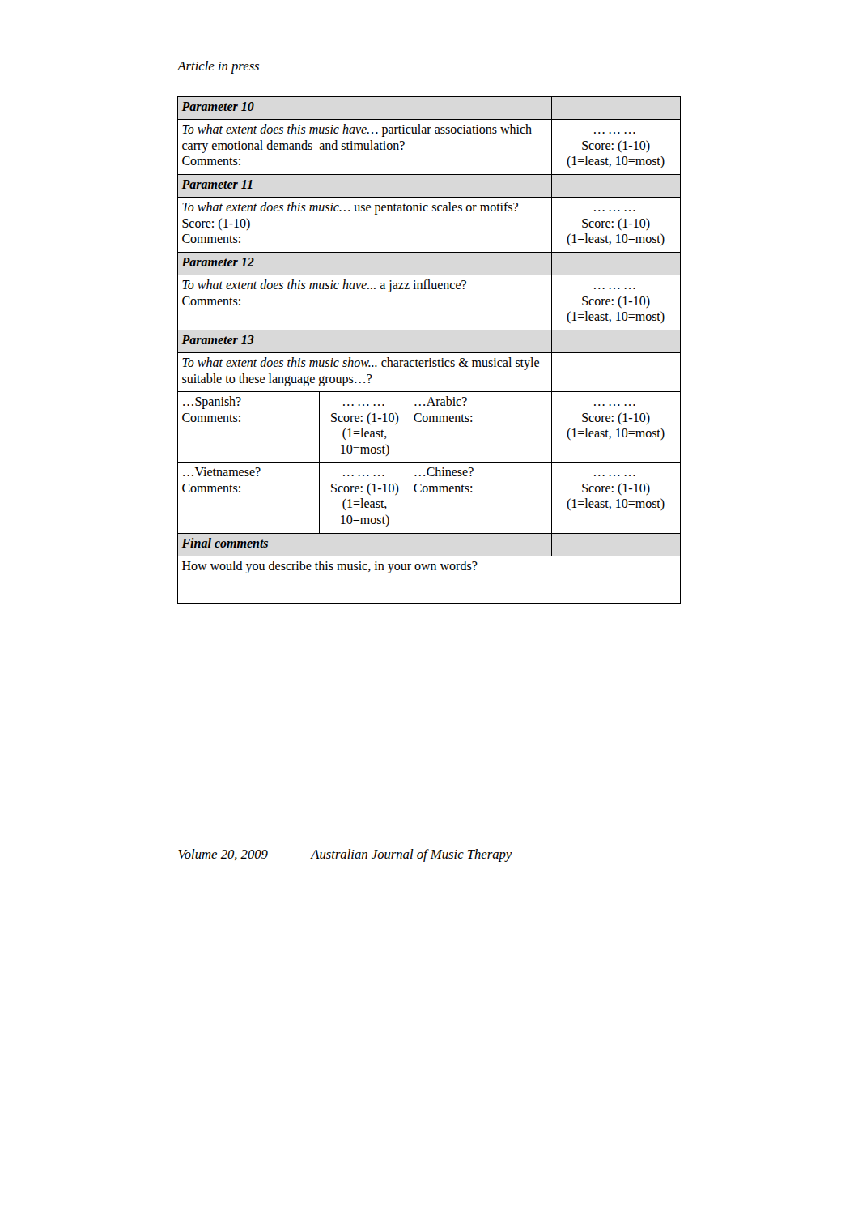Article in press
| Parameter 10 | |
| To what extent does this music have… particular associations which carry emotional demands and stimulation? Comments: | ……… Score: (1-10) (1=least, 10=most) |
| Parameter 11 | |
| To what extent does this music… use pentatonic scales or motifs? Score: (1-10) Comments: | ……… Score: (1-10) (1=least, 10=most) |
| Parameter 12 | |
| To what extent does this music have... a jazz influence? Comments: | ……… Score: (1-10) (1=least, 10=most) |
| Parameter 13 | |
| To what extent does this music show... characteristics & musical style suitable to these language groups…? | |
| …Spanish? Comments: | ……… Score: (1-10) (1=least, 10=most) | …Arabic? Comments: | ……… Score: (1-10) (1=least, 10=most) |
| …Vietnamese? Comments: | ……… Score: (1-10) (1=least, 10=most) | …Chinese? Comments: | ……… Score: (1-10) (1=least, 10=most) |
| Final comments | |
| How would you describe this music, in your own words? |
Volume 20, 2009 Australian Journal of Music Therapy